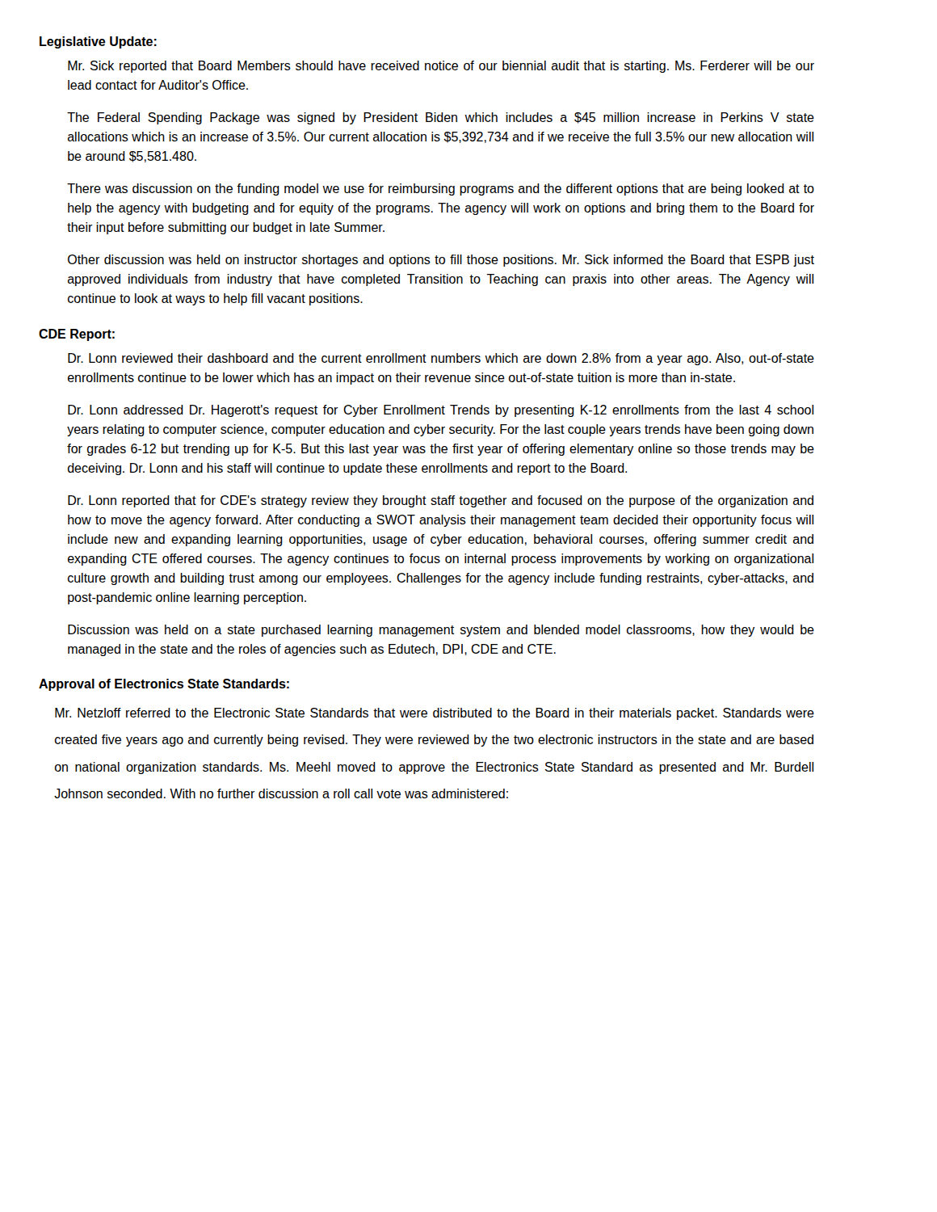Legislative Update:
Mr. Sick reported that Board Members should have received notice of our biennial audit that is starting. Ms. Ferderer will be our lead contact for Auditor's Office.
The Federal Spending Package was signed by President Biden which includes a $45 million increase in Perkins V state allocations which is an increase of 3.5%. Our current allocation is $5,392,734 and if we receive the full 3.5% our new allocation will be around $5,581.480.
There was discussion on the funding model we use for reimbursing programs and the different options that are being looked at to help the agency with budgeting and for equity of the programs. The agency will work on options and bring them to the Board for their input before submitting our budget in late Summer.
Other discussion was held on instructor shortages and options to fill those positions. Mr. Sick informed the Board that ESPB just approved individuals from industry that have completed Transition to Teaching can praxis into other areas. The Agency will continue to look at ways to help fill vacant positions.
CDE Report:
Dr. Lonn reviewed their dashboard and the current enrollment numbers which are down 2.8% from a year ago. Also, out-of-state enrollments continue to be lower which has an impact on their revenue since out-of-state tuition is more than in-state.
Dr. Lonn addressed Dr. Hagerott's request for Cyber Enrollment Trends by presenting K-12 enrollments from the last 4 school years relating to computer science, computer education and cyber security. For the last couple years trends have been going down for grades 6-12 but trending up for K-5. But this last year was the first year of offering elementary online so those trends may be deceiving. Dr. Lonn and his staff will continue to update these enrollments and report to the Board.
Dr. Lonn reported that for CDE's strategy review they brought staff together and focused on the purpose of the organization and how to move the agency forward. After conducting a SWOT analysis their management team decided their opportunity focus will include new and expanding learning opportunities, usage of cyber education, behavioral courses, offering summer credit and expanding CTE offered courses. The agency continues to focus on internal process improvements by working on organizational culture growth and building trust among our employees. Challenges for the agency include funding restraints, cyber-attacks, and post-pandemic online learning perception.
Discussion was held on a state purchased learning management system and blended model classrooms, how they would be managed in the state and the roles of agencies such as Edutech, DPI, CDE and CTE.
Approval of Electronics State Standards:
Mr. Netzloff referred to the Electronic State Standards that were distributed to the Board in their materials packet. Standards were created five years ago and currently being revised. They were reviewed by the two electronic instructors in the state and are based on national organization standards. Ms. Meehl moved to approve the Electronics State Standard as presented and Mr. Burdell Johnson seconded. With no further discussion a roll call vote was administered: